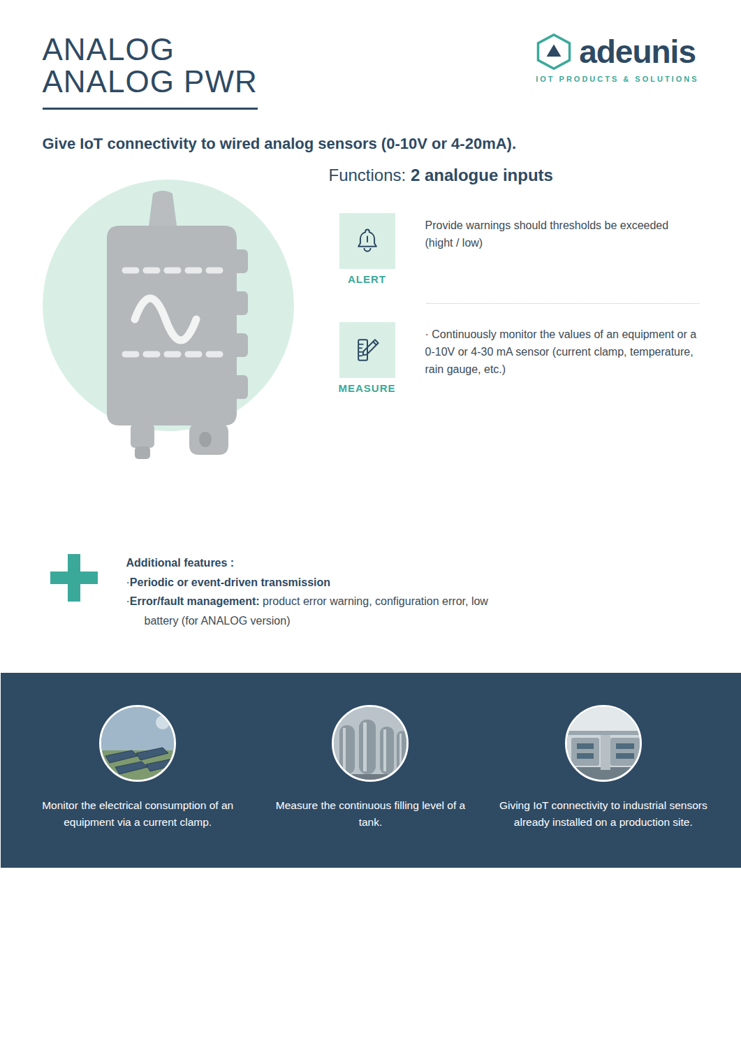ANALOG
ANALOG PWR
adeunis
IOT PRODUCTS & SOLUTIONS
Give IoT connectivity to wired analog sensors (0-10V or 4-20mA).
Functions: 2 analogue inputs
ALERT
Provide warnings should thresholds be exceeded (hight / low)
MEASURE
· Continuously monitor the values of an equipment or a 0-10V or 4-30 mA sensor (current clamp, temperature, rain gauge, etc.)
Additional features :
·Periodic or event-driven transmission
·Error/fault management: product error warning, configuration error, low
battery (for ANALOG version)
Monitor the electrical consumption of an equipment via a current clamp.
Measure the continuous filling level of a tank.
Giving IoT connectivity to industrial sensors already installed on a production site.